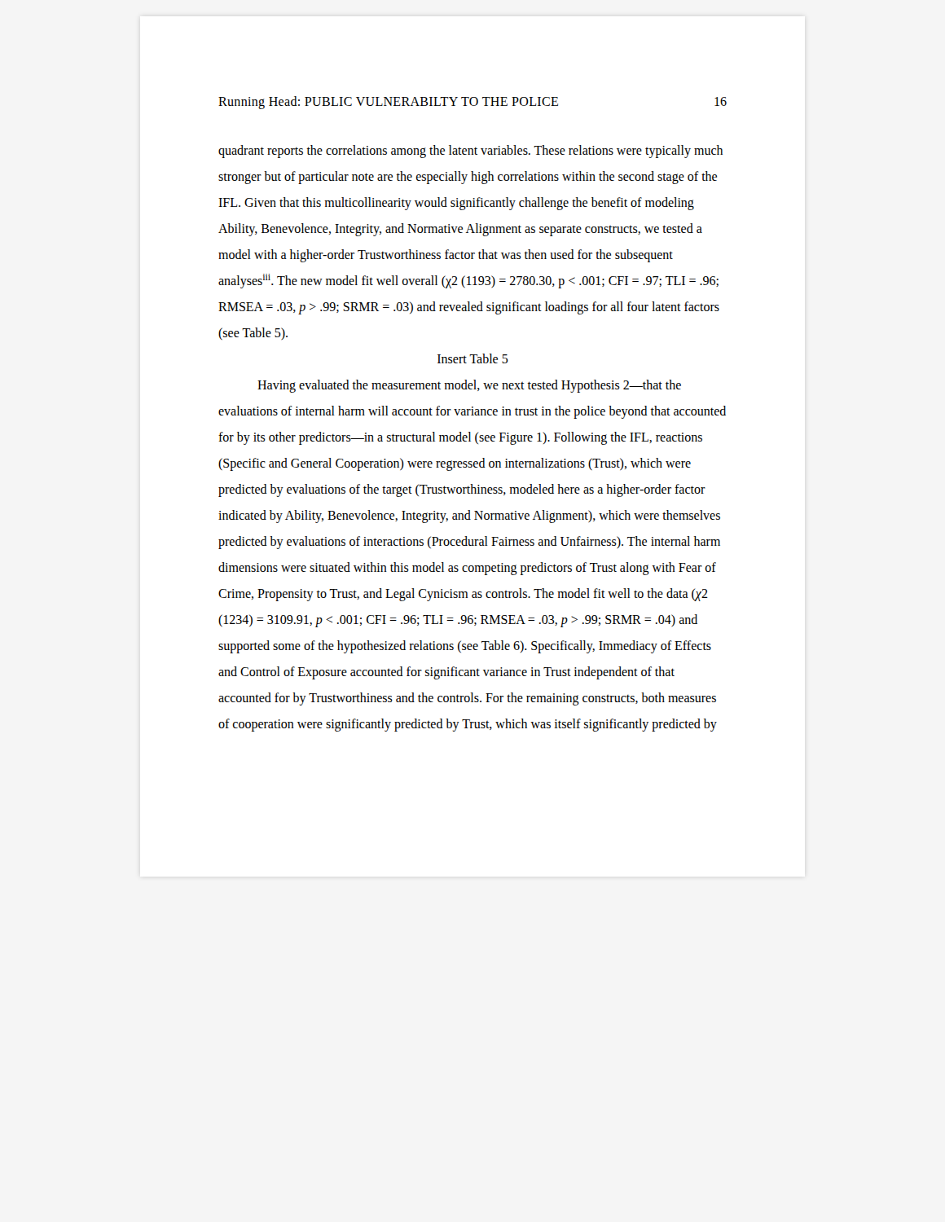Running Head: PUBLIC VULNERABILTY TO THE POLICE 16
quadrant reports the correlations among the latent variables. These relations were typically much stronger but of particular note are the especially high correlations within the second stage of the IFL. Given that this multicollinearity would significantly challenge the benefit of modeling Ability, Benevolence, Integrity, and Normative Alignment as separate constructs, we tested a model with a higher-order Trustworthiness factor that was then used for the subsequent analysesiii. The new model fit well overall (χ2 (1193) = 2780.30, p < .001; CFI = .97; TLI = .96; RMSEA = .03, p > .99; SRMR = .03) and revealed significant loadings for all four latent factors (see Table 5).
Insert Table 5
Having evaluated the measurement model, we next tested Hypothesis 2—that the evaluations of internal harm will account for variance in trust in the police beyond that accounted for by its other predictors—in a structural model (see Figure 1). Following the IFL, reactions (Specific and General Cooperation) were regressed on internalizations (Trust), which were predicted by evaluations of the target (Trustworthiness, modeled here as a higher-order factor indicated by Ability, Benevolence, Integrity, and Normative Alignment), which were themselves predicted by evaluations of interactions (Procedural Fairness and Unfairness). The internal harm dimensions were situated within this model as competing predictors of Trust along with Fear of Crime, Propensity to Trust, and Legal Cynicism as controls. The model fit well to the data (χ2 (1234) = 3109.91, p < .001; CFI = .96; TLI = .96; RMSEA = .03, p > .99; SRMR = .04) and supported some of the hypothesized relations (see Table 6). Specifically, Immediacy of Effects and Control of Exposure accounted for significant variance in Trust independent of that accounted for by Trustworthiness and the controls. For the remaining constructs, both measures of cooperation were significantly predicted by Trust, which was itself significantly predicted by